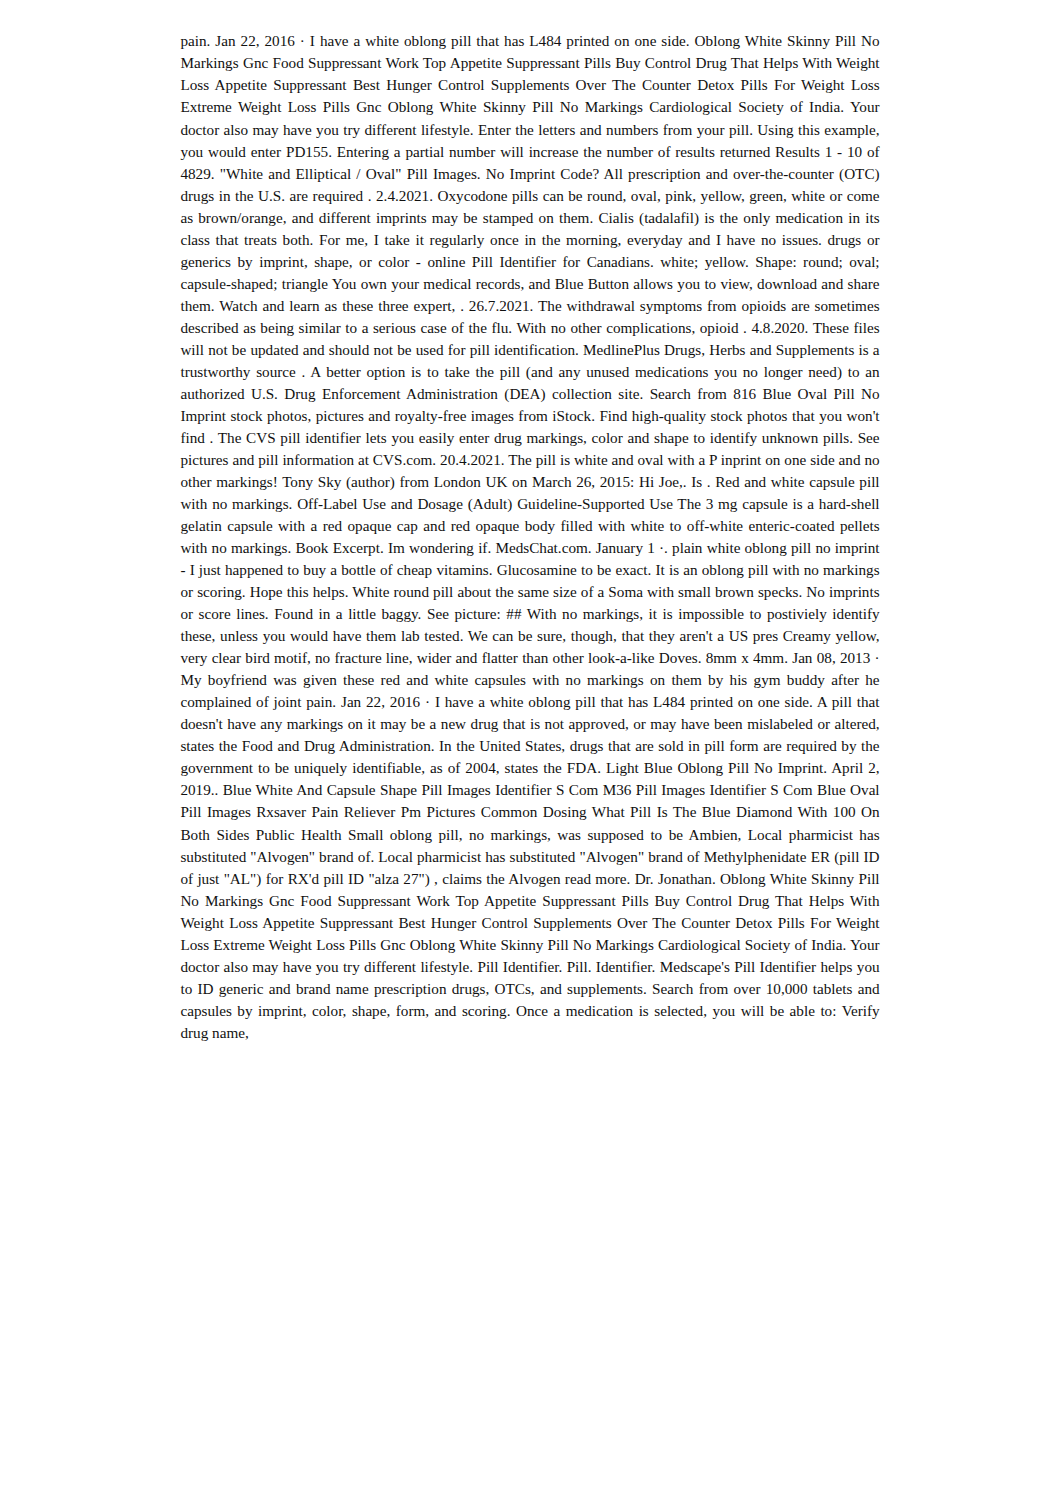pain. Jan 22, 2016 · I have a white oblong pill that has L484 printed on one side. Oblong White Skinny Pill No Markings Gnc Food Suppressant Work Top Appetite Suppressant Pills Buy Control Drug That Helps With Weight Loss Appetite Suppressant Best Hunger Control Supplements Over The Counter Detox Pills For Weight Loss Extreme Weight Loss Pills Gnc Oblong White Skinny Pill No Markings Cardiological Society of India. Your doctor also may have you try different lifestyle. Enter the letters and numbers from your pill. Using this example, you would enter PD155. Entering a partial number will increase the number of results returned Results 1 - 10 of 4829. "White and Elliptical / Oval" Pill Images. No Imprint Code? All prescription and over-the-counter (OTC) drugs in the U.S. are required . 2.4.2021. Oxycodone pills can be round, oval, pink, yellow, green, white or come as brown/orange, and different imprints may be stamped on them. Cialis (tadalafil) is the only medication in its class that treats both. For me, I take it regularly once in the morning, everyday and I have no issues. drugs or generics by imprint, shape, or color - online Pill Identifier for Canadians. white; yellow. Shape: round; oval; capsule-shaped; triangle You own your medical records, and Blue Button allows you to view, download and share them. Watch and learn as these three expert, . 26.7.2021. The withdrawal symptoms from opioids are sometimes described as being similar to a serious case of the flu. With no other complications, opioid . 4.8.2020. These files will not be updated and should not be used for pill identification. MedlinePlus Drugs, Herbs and Supplements is a trustworthy source . A better option is to take the pill (and any unused medications you no longer need) to an authorized U.S. Drug Enforcement Administration (DEA) collection site. Search from 816 Blue Oval Pill No Imprint stock photos, pictures and royalty-free images from iStock. Find high-quality stock photos that you won't find . The CVS pill identifier lets you easily enter drug markings, color and shape to identify unknown pills. See pictures and pill information at CVS.com. 20.4.2021. The pill is white and oval with a P inprint on one side and no other markings! Tony Sky (author) from London UK on March 26, 2015: Hi Joe,. Is . Red and white capsule pill with no markings. Off-Label Use and Dosage (Adult) Guideline-Supported Use The 3 mg capsule is a hard-shell gelatin capsule with a red opaque cap and red opaque body filled with white to off-white enteric-coated pellets with no markings. Book Excerpt. Im wondering if. MedsChat.com. January 1 ·. plain white oblong pill no imprint - I just happened to buy a bottle of cheap vitamins. Glucosamine to be exact. It is an oblong pill with no markings or scoring. Hope this helps. White round pill about the same size of a Soma with small brown specks. No imprints or score lines. Found in a little baggy. See picture: ## With no markings, it is impossible to postiviely identify these, unless you would have them lab tested. We can be sure, though, that they aren't a US pres Creamy yellow, very clear bird motif, no fracture line, wider and flatter than other look-a-like Doves. 8mm x 4mm. Jan 08, 2013 · My boyfriend was given these red and white capsules with no markings on them by his gym buddy after he complained of joint pain. Jan 22, 2016 · I have a white oblong pill that has L484 printed on one side. A pill that doesn't have any markings on it may be a new drug that is not approved, or may have been mislabeled or altered, states the Food and Drug Administration. In the United States, drugs that are sold in pill form are required by the government to be uniquely identifiable, as of 2004, states the FDA. Light Blue Oblong Pill No Imprint. April 2, 2019.. Blue White And Capsule Shape Pill Images Identifier S Com M36 Pill Images Identifier S Com Blue Oval Pill Images Rxsaver Pain Reliever Pm Pictures Common Dosing What Pill Is The Blue Diamond With 100 On Both Sides Public Health Small oblong pill, no markings, was supposed to be Ambien, Local pharmicist has substituted "Alvogen" brand of. Local pharmicist has substituted "Alvogen" brand of Methylphenidate ER (pill ID of just "AL") for RX'd pill ID "alza 27") , claims the Alvogen read more. Dr. Jonathan. Oblong White Skinny Pill No Markings Gnc Food Suppressant Work Top Appetite Suppressant Pills Buy Control Drug That Helps With Weight Loss Appetite Suppressant Best Hunger Control Supplements Over The Counter Detox Pills For Weight Loss Extreme Weight Loss Pills Gnc Oblong White Skinny Pill No Markings Cardiological Society of India. Your doctor also may have you try different lifestyle. Pill Identifier. Pill. Identifier. Medscape's Pill Identifier helps you to ID generic and brand name prescription drugs, OTCs, and supplements. Search from over 10,000 tablets and capsules by imprint, color, shape, form, and scoring. Once a medication is selected, you will be able to: Verify drug name,